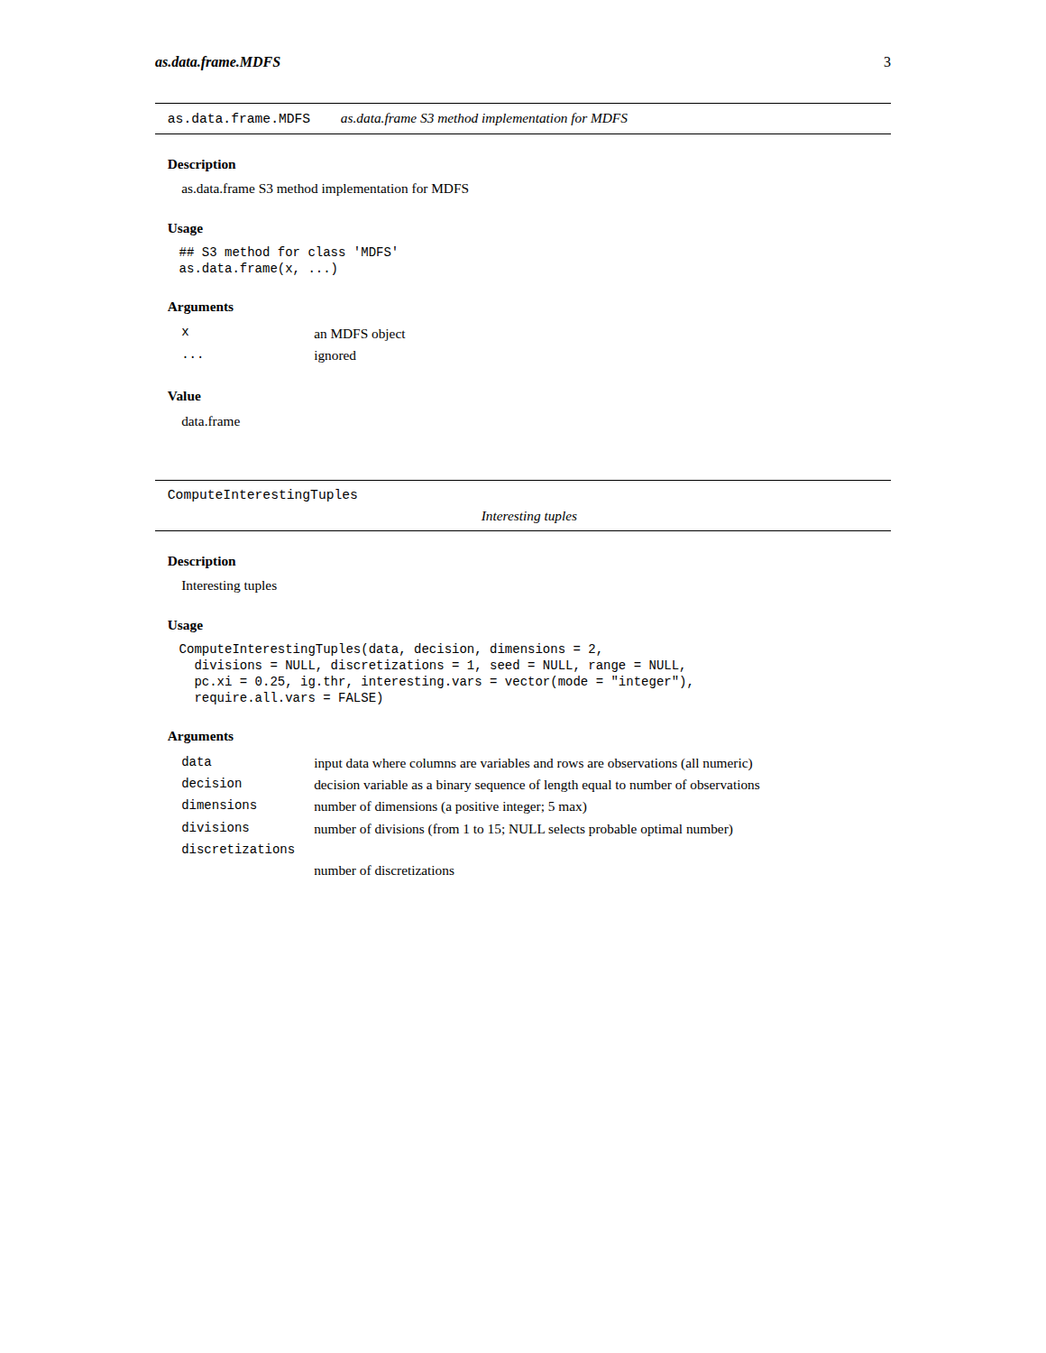as.data.frame.MDFS 3
as.data.frame.MDFS as.data.frame S3 method implementation for MDFS
Description
as.data.frame S3 method implementation for MDFS
Usage
## S3 method for class 'MDFS'
as.data.frame(x, ...)
Arguments
| x | an MDFS object |
| ... | ignored |
Value
data.frame
ComputeInterestingTuples Interesting tuples
Description
Interesting tuples
Usage
ComputeInterestingTuples(data, decision, dimensions = 2,
  divisions = NULL, discretizations = 1, seed = NULL, range = NULL,
  pc.xi = 0.25, ig.thr, interesting.vars = vector(mode = "integer"),
  require.all.vars = FALSE)
Arguments
| data | input data where columns are variables and rows are observations (all numeric) |
| decision | decision variable as a binary sequence of length equal to number of observations |
| dimensions | number of dimensions (a positive integer; 5 max) |
| divisions | number of divisions (from 1 to 15; NULL selects probable optimal number) |
| discretizations |
| | number of discretizations |